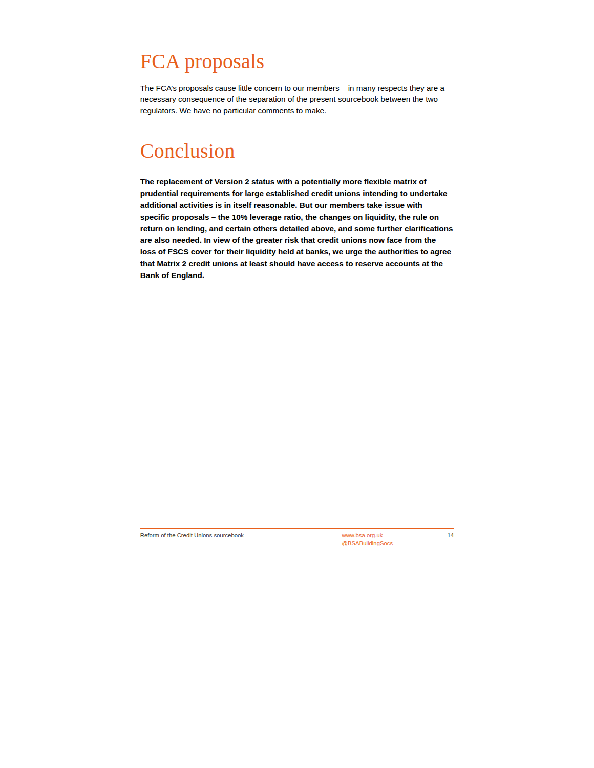FCA proposals
The FCA’s proposals cause little concern to our members – in many respects they are a necessary consequence of the separation of the present sourcebook between the two regulators. We have no particular comments to make.
Conclusion
The replacement of Version 2 status with a potentially more flexible matrix of prudential requirements for large established credit unions intending to undertake additional activities is in itself reasonable. But our members take issue with specific proposals – the 10% leverage ratio, the changes on liquidity, the rule on return on lending, and certain others detailed above, and some further clarifications are also needed. In view of the greater risk that credit unions now face from the loss of FSCS cover for their liquidity held at banks, we urge the authorities to agree that Matrix 2 credit unions at least should have access to reserve accounts at the Bank of England.
| Reform of the Credit Unions sourcebook | www.bsa.org.uk @BSABuildingSocs | 14 |